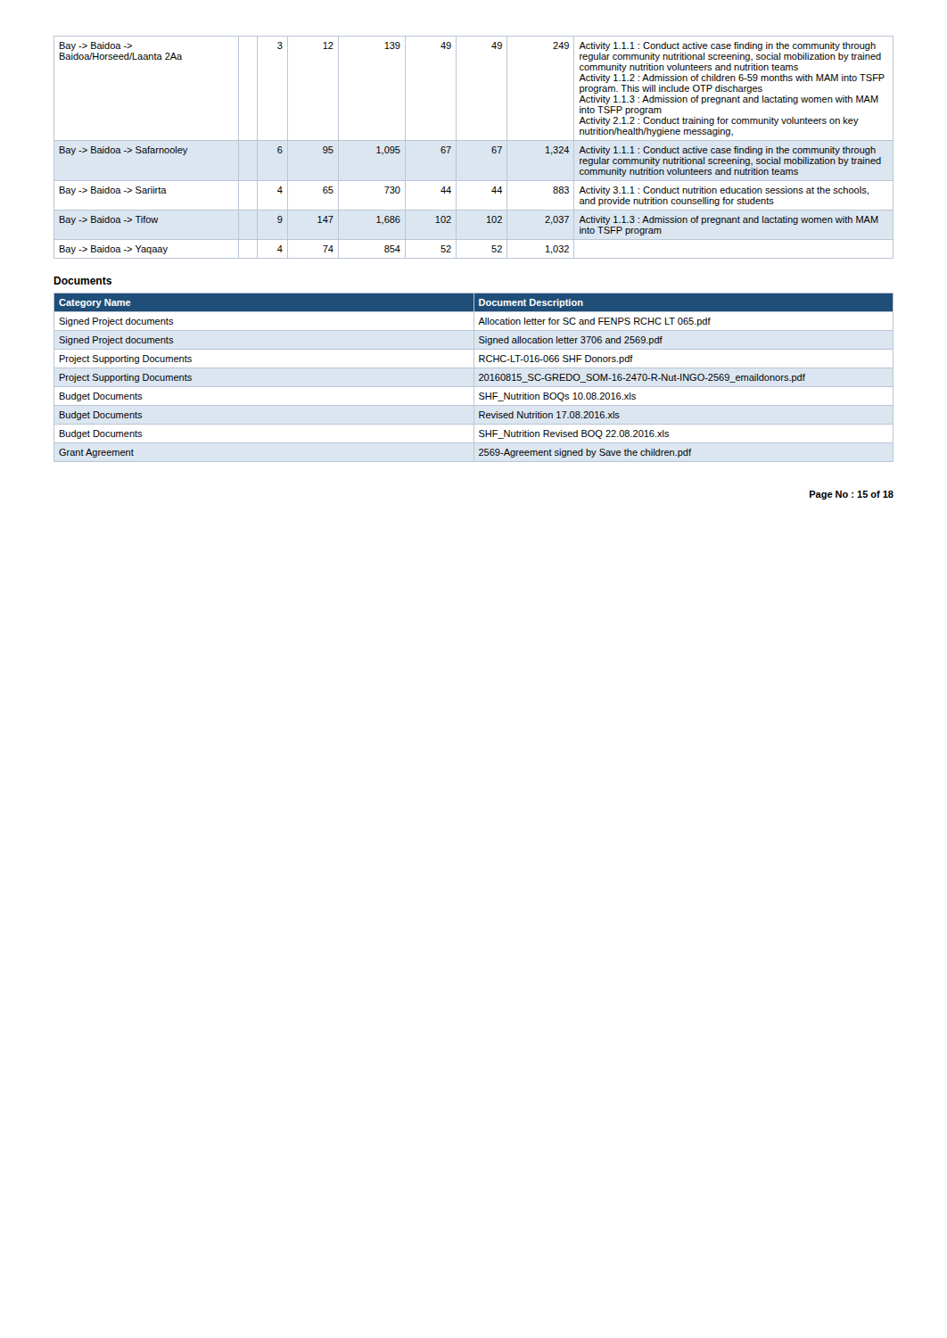| Bay -> Baidoa -> Baidoa/Horseed/Laanta 2Aa | | 3 | 12 | 139 | 49 | 49 | 249 | Activity 1.1.1 : Conduct active case finding in the community through regular community nutritional screening, social mobilization by trained community nutrition volunteers and nutrition teams Activity 1.1.2 : Admission of children 6-59 months with MAM into TSFP program. This will include OTP discharges Activity 1.1.3 : Admission of pregnant and lactating women with MAM into TSFP program Activity 2.1.2 : Conduct training for community volunteers on key nutrition/health/hygiene messaging, |
| Bay -> Baidoa -> Safarnooley | | 6 | 95 | 1,095 | 67 | 67 | 1,324 | Activity 1.1.1 : Conduct active case finding in the community through regular community nutritional screening, social mobilization by trained community nutrition volunteers and nutrition teams |
| Bay -> Baidoa -> Sariirta | | 4 | 65 | 730 | 44 | 44 | 883 | Activity 3.1.1 : Conduct nutrition education sessions at the schools, and provide nutrition counselling for students |
| Bay -> Baidoa -> Tifow | | 9 | 147 | 1,686 | 102 | 102 | 2,037 | Activity 1.1.3 : Admission of pregnant and lactating women with MAM into TSFP program |
| Bay -> Baidoa -> Yaqaay | | 4 | 74 | 854 | 52 | 52 | 1,032 | |
Documents
| Category Name | Document Description |
| --- | --- |
| Signed Project documents | Allocation letter for SC and FENPS RCHC LT 065.pdf |
| Signed Project documents | Signed allocation letter 3706 and 2569.pdf |
| Project Supporting Documents | RCHC-LT-016-066 SHF Donors.pdf |
| Project Supporting Documents | 20160815_SC-GREDO_SOM-16-2470-R-Nut-INGO-2569_emaildonors.pdf |
| Budget Documents | SHF_Nutrition BOQs 10.08.2016.xls |
| Budget Documents | Revised Nutrition 17.08.2016.xls |
| Budget Documents | SHF_Nutrition Revised BOQ 22.08.2016.xls |
| Grant Agreement | 2569-Agreement signed by Save the children.pdf |
Page No : 15 of 18